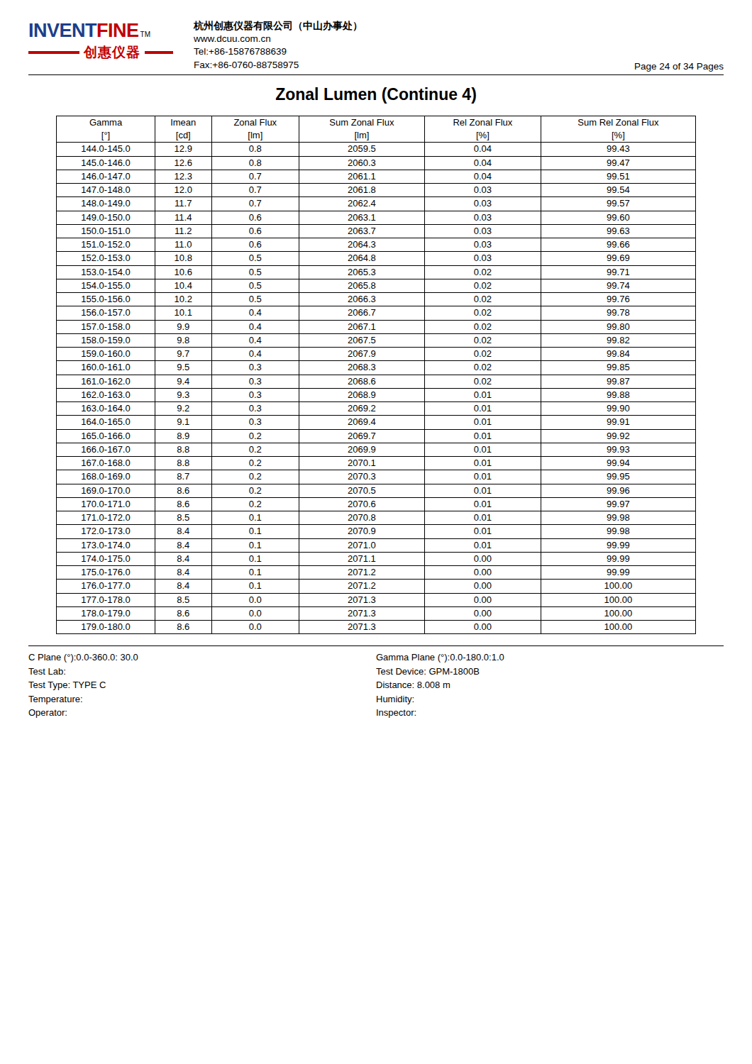INVENT FINE TM
创惠仪器
杭州创惠仪器有限公司（中山办事处）
www.dcuu.com.cn
Tel:+86-15876788639
Fax:+86-0760-88758975
Page 24 of 34 Pages
Zonal Lumen (Continue 4)
| Gamma | Imean | Zonal Flux | Sum Zonal Flux | Rel Zonal Flux | Sum Rel Zonal Flux |
| --- | --- | --- | --- | --- | --- |
| [°] | [cd] | [lm] | [lm] | [%] | [%] |
| 144.0-145.0 | 12.9 | 0.8 | 2059.5 | 0.04 | 99.43 |
| 145.0-146.0 | 12.6 | 0.8 | 2060.3 | 0.04 | 99.47 |
| 146.0-147.0 | 12.3 | 0.7 | 2061.1 | 0.04 | 99.51 |
| 147.0-148.0 | 12.0 | 0.7 | 2061.8 | 0.03 | 99.54 |
| 148.0-149.0 | 11.7 | 0.7 | 2062.4 | 0.03 | 99.57 |
| 149.0-150.0 | 11.4 | 0.6 | 2063.1 | 0.03 | 99.60 |
| 150.0-151.0 | 11.2 | 0.6 | 2063.7 | 0.03 | 99.63 |
| 151.0-152.0 | 11.0 | 0.6 | 2064.3 | 0.03 | 99.66 |
| 152.0-153.0 | 10.8 | 0.5 | 2064.8 | 0.03 | 99.69 |
| 153.0-154.0 | 10.6 | 0.5 | 2065.3 | 0.02 | 99.71 |
| 154.0-155.0 | 10.4 | 0.5 | 2065.8 | 0.02 | 99.74 |
| 155.0-156.0 | 10.2 | 0.5 | 2066.3 | 0.02 | 99.76 |
| 156.0-157.0 | 10.1 | 0.4 | 2066.7 | 0.02 | 99.78 |
| 157.0-158.0 | 9.9 | 0.4 | 2067.1 | 0.02 | 99.80 |
| 158.0-159.0 | 9.8 | 0.4 | 2067.5 | 0.02 | 99.82 |
| 159.0-160.0 | 9.7 | 0.4 | 2067.9 | 0.02 | 99.84 |
| 160.0-161.0 | 9.5 | 0.3 | 2068.3 | 0.02 | 99.85 |
| 161.0-162.0 | 9.4 | 0.3 | 2068.6 | 0.02 | 99.87 |
| 162.0-163.0 | 9.3 | 0.3 | 2068.9 | 0.01 | 99.88 |
| 163.0-164.0 | 9.2 | 0.3 | 2069.2 | 0.01 | 99.90 |
| 164.0-165.0 | 9.1 | 0.3 | 2069.4 | 0.01 | 99.91 |
| 165.0-166.0 | 8.9 | 0.2 | 2069.7 | 0.01 | 99.92 |
| 166.0-167.0 | 8.8 | 0.2 | 2069.9 | 0.01 | 99.93 |
| 167.0-168.0 | 8.8 | 0.2 | 2070.1 | 0.01 | 99.94 |
| 168.0-169.0 | 8.7 | 0.2 | 2070.3 | 0.01 | 99.95 |
| 169.0-170.0 | 8.6 | 0.2 | 2070.5 | 0.01 | 99.96 |
| 170.0-171.0 | 8.6 | 0.2 | 2070.6 | 0.01 | 99.97 |
| 171.0-172.0 | 8.5 | 0.1 | 2070.8 | 0.01 | 99.98 |
| 172.0-173.0 | 8.4 | 0.1 | 2070.9 | 0.01 | 99.98 |
| 173.0-174.0 | 8.4 | 0.1 | 2071.0 | 0.01 | 99.99 |
| 174.0-175.0 | 8.4 | 0.1 | 2071.1 | 0.00 | 99.99 |
| 175.0-176.0 | 8.4 | 0.1 | 2071.2 | 0.00 | 99.99 |
| 176.0-177.0 | 8.4 | 0.1 | 2071.2 | 0.00 | 100.00 |
| 177.0-178.0 | 8.5 | 0.0 | 2071.3 | 0.00 | 100.00 |
| 178.0-179.0 | 8.6 | 0.0 | 2071.3 | 0.00 | 100.00 |
| 179.0-180.0 | 8.6 | 0.0 | 2071.3 | 0.00 | 100.00 |
C Plane (°):0.0-360.0: 30.0
Test Lab:
Test Type: TYPE C
Temperature:
Operator:
Gamma Plane (°):0.0-180.0:1.0
Test Device: GPM-1800B
Distance: 8.008 m
Humidity:
Inspector: